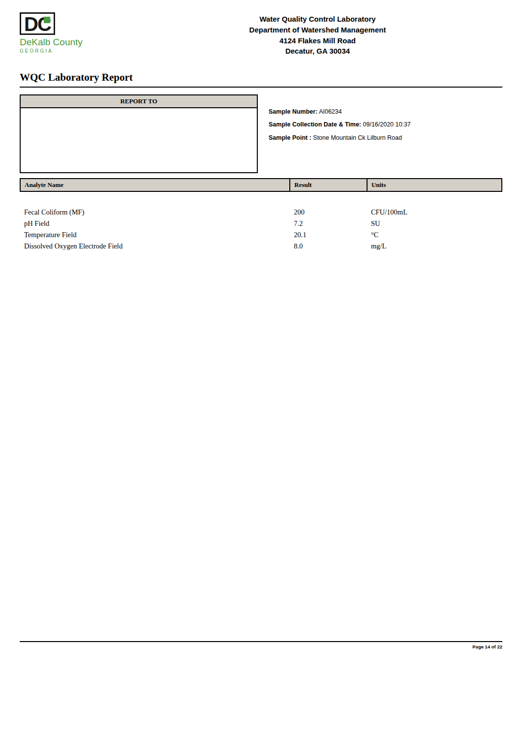DC
DeKalb County
GEORGIA
Water Quality Control Laboratory
Department of Watershed Management
4124 Flakes Mill Road
Decatur, GA 30034
WQC Laboratory Report
REPORT TO
Sample Number: AI06234
Sample Collection Date & Time: 09/16/2020 10:37
Sample Point : Stone Mountain Ck Lilburn Road
| Analyte Name | Result | Units |
| --- | --- | --- |
| Fecal Coliform (MF) | 200 | CFU/100mL |
| pH Field | 7.2 | SU |
| Temperature Field | 20.1 | °C |
| Dissolved Oxygen Electrode Field | 8.0 | mg/L |
Page 14 of 22